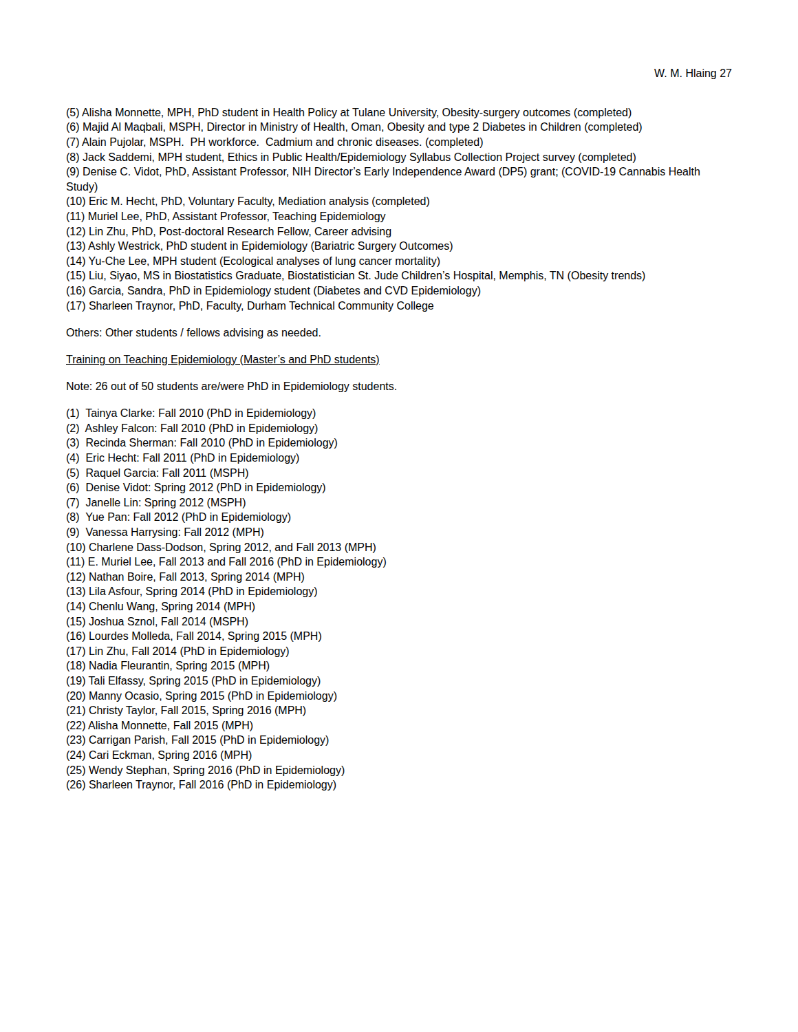W. M. Hlaing 27
(5) Alisha Monnette, MPH, PhD student in Health Policy at Tulane University, Obesity-surgery outcomes (completed)
(6) Majid Al Maqbali, MSPH, Director in Ministry of Health, Oman, Obesity and type 2 Diabetes in Children (completed)
(7) Alain Pujolar, MSPH. PH workforce. Cadmium and chronic diseases. (completed)
(8) Jack Saddemi, MPH student, Ethics in Public Health/Epidemiology Syllabus Collection Project survey (completed)
(9) Denise C. Vidot, PhD, Assistant Professor, NIH Director’s Early Independence Award (DP5) grant; (COVID-19 Cannabis Health Study)
(10) Eric M. Hecht, PhD, Voluntary Faculty, Mediation analysis (completed)
(11) Muriel Lee, PhD, Assistant Professor, Teaching Epidemiology
(12) Lin Zhu, PhD, Post-doctoral Research Fellow, Career advising
(13) Ashly Westrick, PhD student in Epidemiology (Bariatric Surgery Outcomes)
(14) Yu-Che Lee, MPH student (Ecological analyses of lung cancer mortality)
(15) Liu, Siyao, MS in Biostatistics Graduate, Biostatistician St. Jude Children’s Hospital, Memphis, TN (Obesity trends)
(16) Garcia, Sandra, PhD in Epidemiology student (Diabetes and CVD Epidemiology)
(17) Sharleen Traynor, PhD, Faculty, Durham Technical Community College
Others: Other students / fellows advising as needed.
Training on Teaching Epidemiology (Master’s and PhD students)
Note: 26 out of 50 students are/were PhD in Epidemiology students.
(1) Tainya Clarke: Fall 2010 (PhD in Epidemiology)
(2) Ashley Falcon: Fall 2010 (PhD in Epidemiology)
(3) Recinda Sherman: Fall 2010 (PhD in Epidemiology)
(4) Eric Hecht: Fall 2011 (PhD in Epidemiology)
(5) Raquel Garcia: Fall 2011 (MSPH)
(6) Denise Vidot: Spring 2012 (PhD in Epidemiology)
(7) Janelle Lin: Spring 2012 (MSPH)
(8) Yue Pan: Fall 2012 (PhD in Epidemiology)
(9) Vanessa Harrysing: Fall 2012 (MPH)
(10) Charlene Dass-Dodson, Spring 2012, and Fall 2013 (MPH)
(11) E. Muriel Lee, Fall 2013 and Fall 2016 (PhD in Epidemiology)
(12) Nathan Boire, Fall 2013, Spring 2014 (MPH)
(13) Lila Asfour, Spring 2014 (PhD in Epidemiology)
(14) Chenlu Wang, Spring 2014 (MPH)
(15) Joshua Sznol, Fall 2014 (MSPH)
(16) Lourdes Molleda, Fall 2014, Spring 2015 (MPH)
(17) Lin Zhu, Fall 2014 (PhD in Epidemiology)
(18) Nadia Fleurantin, Spring 2015 (MPH)
(19) Tali Elfassy, Spring 2015 (PhD in Epidemiology)
(20) Manny Ocasio, Spring 2015 (PhD in Epidemiology)
(21) Christy Taylor, Fall 2015, Spring 2016 (MPH)
(22) Alisha Monnette, Fall 2015 (MPH)
(23) Carrigan Parish, Fall 2015 (PhD in Epidemiology)
(24) Cari Eckman, Spring 2016 (MPH)
(25) Wendy Stephan, Spring 2016 (PhD in Epidemiology)
(26) Sharleen Traynor, Fall 2016 (PhD in Epidemiology)